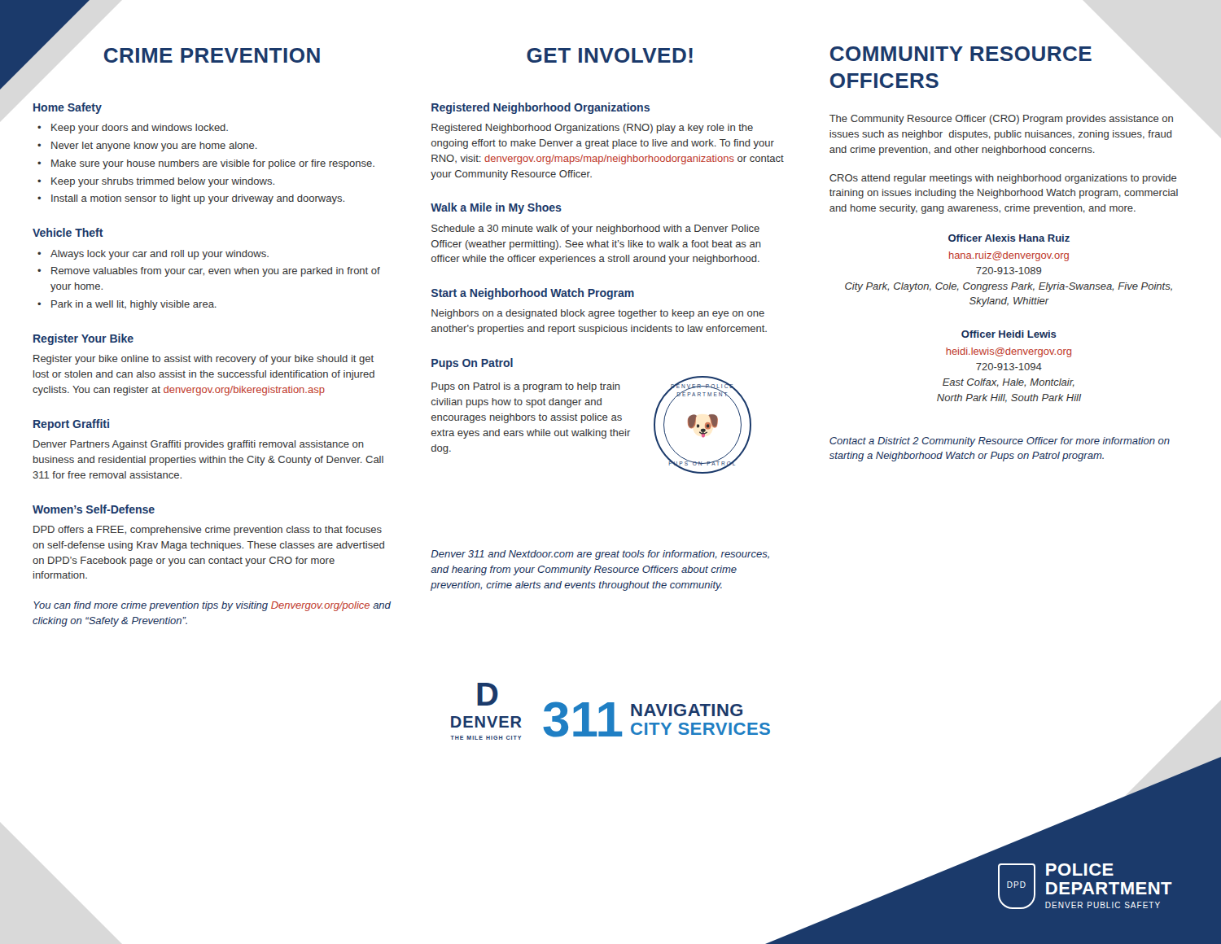CRIME PREVENTION
Home Safety
Keep your doors and windows locked.
Never let anyone know you are home alone.
Make sure your house numbers are visible for police or fire response.
Keep your shrubs trimmed below your windows.
Install a motion sensor to light up your driveway and doorways.
Vehicle Theft
Always lock your car and roll up your windows.
Remove valuables from your car, even when you are parked in front of your home.
Park in a well lit, highly visible area.
Register Your Bike
Register your bike online to assist with recovery of your bike should it get lost or stolen and can also assist in the successful identification of injured cyclists. You can register at denvergov.org/bikeregistration.asp
Report Graffiti
Denver Partners Against Graffiti provides graffiti removal assistance on business and residential properties within the City & County of Denver. Call 311 for free removal assistance.
Women’s Self-Defense
DPD offers a FREE, comprehensive crime prevention class to that focuses on self-defense using Krav Maga techniques. These classes are advertised on DPD’s Facebook page or you can contact your CRO for more information.
You can find more crime prevention tips by visiting Denvergov.org/police and clicking on “Safety & Prevention”.
GET INVOLVED!
Registered Neighborhood Organizations
Registered Neighborhood Organizations (RNO) play a key role in the ongoing effort to make Denver a great place to live and work. To find your RNO, visit: denvergov.org/maps/map/neighborhoodorganizations or contact your Community Resource Officer.
Walk a Mile in My Shoes
Schedule a 30 minute walk of your neighborhood with a Denver Police Officer (weather permitting). See what it’s like to walk a foot beat as an officer while the officer experiences a stroll around your neighborhood.
Start a Neighborhood Watch Program
Neighbors on a designated block agree together to keep an eye on one another's properties and report suspicious incidents to law enforcement.
Pups On Patrol
Pups on Patrol is a program to help train civilian pups how to spot danger and encourages neighbors to assist police as extra eyes and ears while out walking their dog.
Denver Police Department
🐶
Pups on Patrol
Denver 311 and Nextdoor.com are great tools for information, resources, and hearing from your Community Resource Officers about crime prevention, crime alerts and events throughout the community.
COMMUNITY RESOURCE OFFICERS
The Community Resource Officer (CRO) Program provides assistance on issues such as neighbor disputes, public nuisances, zoning issues, fraud and crime prevention, and other neighborhood concerns.
CROs attend regular meetings with neighborhood organizations to provide training on issues including the Neighborhood Watch program, commercial and home security, gang awareness, crime prevention, and more.
Officer Alexis Hana Ruiz
hana.ruiz@denvergov.org
720-913-1089
City Park, Clayton, Cole, Congress Park, Elyria-Swansea, Five Points, Skyland, Whittier
Officer Heidi Lewis
heidi.lewis@denvergov.org
720-913-1094
East Colfax, Hale, Montclair,
North Park Hill, South Park Hill
Contact a District 2 Community Resource Officer for more information on starting a Neighborhood Watch or Pups on Patrol program.
D DENVER THE MILE HIGH CITY
311 NAVIGATING
CITY SERVICES
DPD
POLICE
DEPARTMENT
DENVER PUBLIC SAFETY